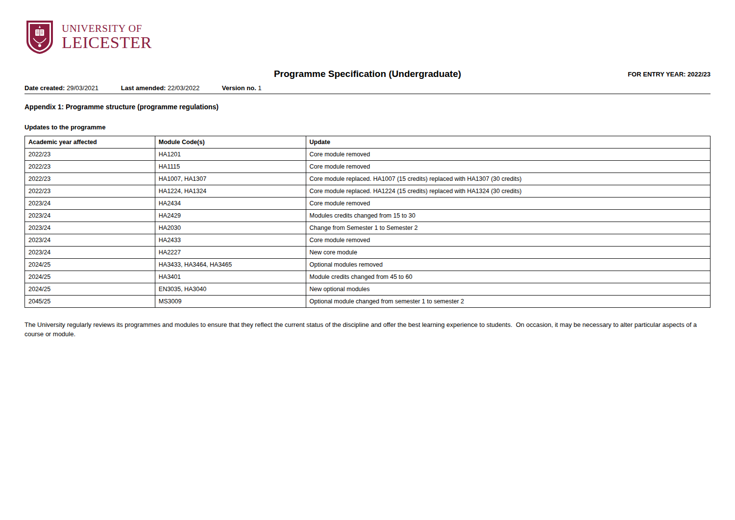UNIVERSITY OF
LEICESTER
Programme Specification (Undergraduate)
FOR ENTRY YEAR: 2022/23
Date created: 29/03/2021 Last amended: 22/03/2022 Version no. 1
Appendix 1: Programme structure (programme regulations)
Updates to the programme
| Academic year affected | Module Code(s) | Update |
| --- | --- | --- |
| 2022/23 | HA1201 | Core module removed |
| 2022/23 | HA1115 | Core module removed |
| 2022/23 | HA1007, HA1307 | Core module replaced. HA1007 (15 credits) replaced with HA1307 (30 credits) |
| 2022/23 | HA1224, HA1324 | Core module replaced. HA1224 (15 credits) replaced with HA1324 (30 credits) |
| 2023/24 | HA2434 | Core module removed |
| 2023/24 | HA2429 | Modules credits changed from 15 to 30 |
| 2023/24 | HA2030 | Change from Semester 1 to Semester 2 |
| 2023/24 | HA2433 | Core module removed |
| 2023/24 | HA2227 | New core module |
| 2024/25 | HA3433, HA3464, HA3465 | Optional modules removed |
| 2024/25 | HA3401 | Module credits changed from 45 to 60 |
| 2024/25 | EN3035, HA3040 | New optional modules |
| 2045/25 | MS3009 | Optional module changed from semester 1 to semester 2 |
The University regularly reviews its programmes and modules to ensure that they reflect the current status of the discipline and offer the best learning experience to students. On occasion, it may be necessary to alter particular aspects of a course or module.